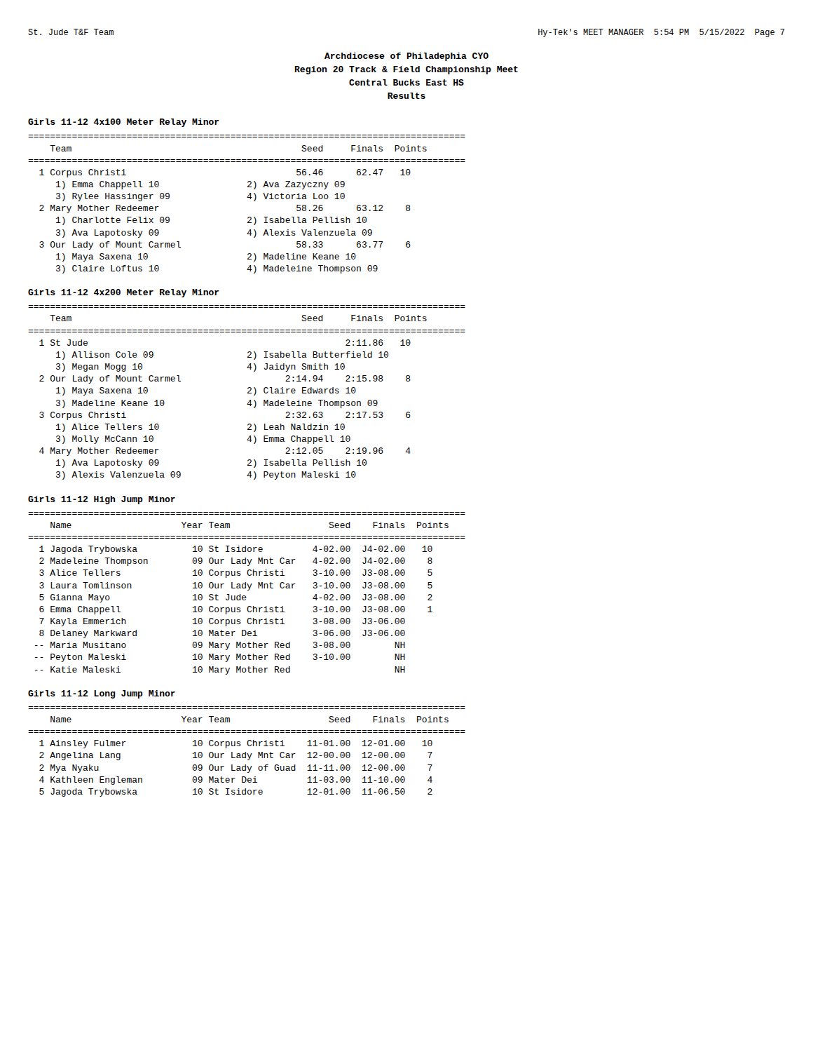St. Jude T&F Team Hy-Tek's MEET MANAGER 5:54 PM 5/15/2022 Page 7
Archdiocese of Philadephia CYO Region 20 Track & Field Championship Meet Central Bucks East HS Results
Girls 11-12 4x100 Meter Relay Minor
================================================================================
    Team                                          Seed     Finals  Points
================================================================================
  1 Corpus Christi                               56.46      62.47   10
     1) Emma Chappell 10                2) Ava Zazyczny 09
     3) Rylee Hassinger 09              4) Victoria Loo 10
  2 Mary Mother Redeemer                         58.26      63.12    8
     1) Charlotte Felix 09              2) Isabella Pellish 10
     3) Ava Lapotosky 09                4) Alexis Valenzuela 09
  3 Our Lady of Mount Carmel                     58.33      63.77    6
     1) Maya Saxena 10                  2) Madeline Keane 10
     3) Claire Loftus 10                4) Madeleine Thompson 09
Girls 11-12 4x200 Meter Relay Minor
================================================================================
    Team                                          Seed     Finals  Points
================================================================================
  1 St Jude                                               2:11.86   10
     1) Allison Cole 09                 2) Isabella Butterfield 10
     3) Megan Mogg 10                   4) Jaidyn Smith 10
  2 Our Lady of Mount Carmel                   2:14.94    2:15.98    8
     1) Maya Saxena 10                  2) Claire Edwards 10
     3) Madeline Keane 10               4) Madeleine Thompson 09
  3 Corpus Christi                             2:32.63    2:17.53    6
     1) Alice Tellers 10                2) Leah Naldzin 10
     3) Molly McCann 10                 4) Emma Chappell 10
  4 Mary Mother Redeemer                       2:12.05    2:19.96    4
     1) Ava Lapotosky 09                2) Isabella Pellish 10
     3) Alexis Valenzuela 09            4) Peyton Maleski 10
Girls 11-12 High Jump Minor
================================================================================
    Name                    Year Team                  Seed    Finals  Points
================================================================================
  1 Jagoda Trybowska          10 St Isidore         4-02.00  J4-02.00   10
  2 Madeleine Thompson        09 Our Lady Mnt Car   4-02.00  J4-02.00    8
  3 Alice Tellers             10 Corpus Christi     3-10.00  J3-08.00    5
  3 Laura Tomlinson           10 Our Lady Mnt Car   3-10.00  J3-08.00    5
  5 Gianna Mayo               10 St Jude            4-02.00  J3-08.00    2
  6 Emma Chappell             10 Corpus Christi     3-10.00  J3-08.00    1
  7 Kayla Emmerich            10 Corpus Christi     3-08.00  J3-06.00
  8 Delaney Markward          10 Mater Dei          3-06.00  J3-06.00
 -- Maria Musitano            09 Mary Mother Red    3-08.00        NH
 -- Peyton Maleski            10 Mary Mother Red    3-10.00        NH
 -- Katie Maleski             10 Mary Mother Red                   NH
Girls 11-12 Long Jump Minor
================================================================================
    Name                    Year Team                  Seed    Finals  Points
================================================================================
  1 Ainsley Fulmer            10 Corpus Christi    11-01.00  12-01.00   10
  2 Angelina Lang             10 Our Lady Mnt Car  12-00.00  12-00.00    7
  2 Mya Nyaku                 09 Our Lady of Guad  11-11.00  12-00.00    7
  4 Kathleen Engleman         09 Mater Dei         11-03.00  11-10.00    4
  5 Jagoda Trybowska          10 St Isidore        12-01.00  11-06.50    2